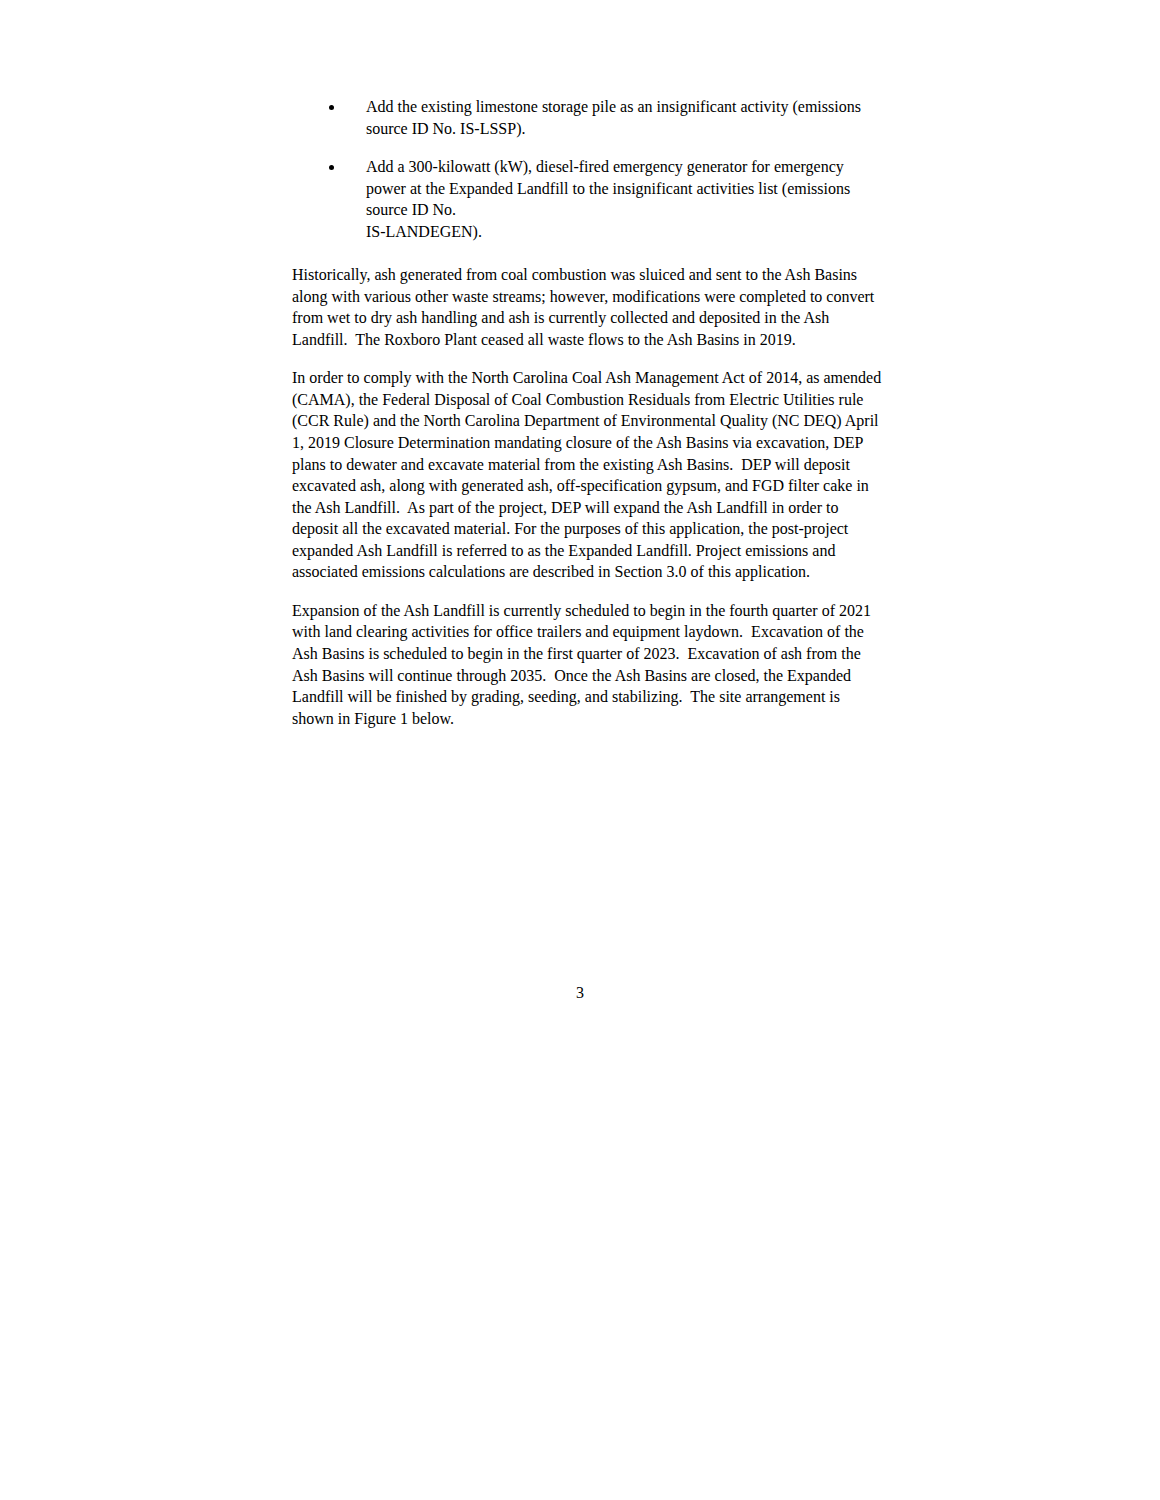Add the existing limestone storage pile as an insignificant activity (emissions source ID No. IS-LSSP).
Add a 300-kilowatt (kW), diesel-fired emergency generator for emergency power at the Expanded Landfill to the insignificant activities list (emissions source ID No.
IS-LANDEGEN).
Historically, ash generated from coal combustion was sluiced and sent to the Ash Basins along with various other waste streams; however, modifications were completed to convert from wet to dry ash handling and ash is currently collected and deposited in the Ash Landfill. The Roxboro Plant ceased all waste flows to the Ash Basins in 2019.
In order to comply with the North Carolina Coal Ash Management Act of 2014, as amended (CAMA), the Federal Disposal of Coal Combustion Residuals from Electric Utilities rule (CCR Rule) and the North Carolina Department of Environmental Quality (NC DEQ) April 1, 2019 Closure Determination mandating closure of the Ash Basins via excavation, DEP plans to dewater and excavate material from the existing Ash Basins. DEP will deposit excavated ash, along with generated ash, off-specification gypsum, and FGD filter cake in the Ash Landfill. As part of the project, DEP will expand the Ash Landfill in order to deposit all the excavated material. For the purposes of this application, the post-project expanded Ash Landfill is referred to as the Expanded Landfill. Project emissions and associated emissions calculations are described in Section 3.0 of this application.
Expansion of the Ash Landfill is currently scheduled to begin in the fourth quarter of 2021 with land clearing activities for office trailers and equipment laydown. Excavation of the Ash Basins is scheduled to begin in the first quarter of 2023. Excavation of ash from the Ash Basins will continue through 2035. Once the Ash Basins are closed, the Expanded Landfill will be finished by grading, seeding, and stabilizing. The site arrangement is shown in Figure 1 below.
3